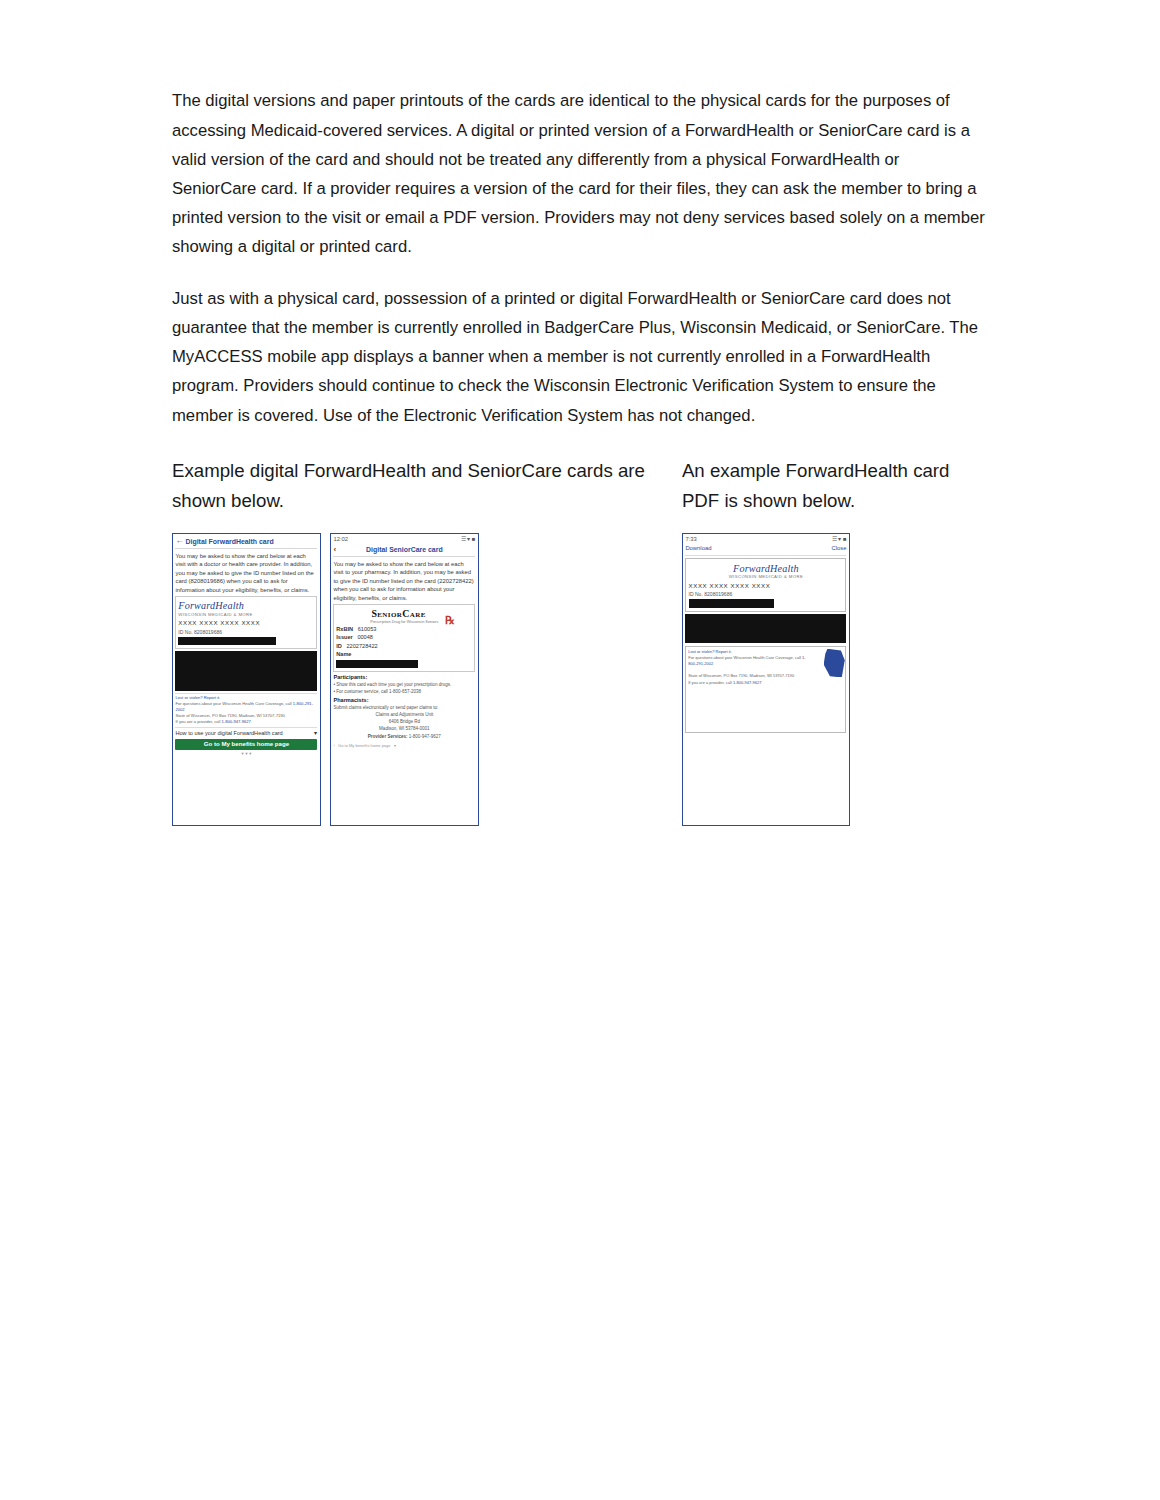The digital versions and paper printouts of the cards are identical to the physical cards for the purposes of accessing Medicaid-covered services. A digital or printed version of a ForwardHealth or SeniorCare card is a valid version of the card and should not be treated any differently from a physical ForwardHealth or SeniorCare card. If a provider requires a version of the card for their files, they can ask the member to bring a printed version to the visit or email a PDF version. Providers may not deny services based solely on a member showing a digital or printed card.
Just as with a physical card, possession of a printed or digital ForwardHealth or SeniorCare card does not guarantee that the member is currently enrolled in BadgerCare Plus, Wisconsin Medicaid, or SeniorCare. The MyACCESS mobile app displays a banner when a member is not currently enrolled in a ForwardHealth program. Providers should continue to check the Wisconsin Electronic Verification System to ensure the member is covered. Use of the Electronic Verification System has not changed.
Example digital ForwardHealth and SeniorCare cards are shown below.
← Digital ForwardHealth card
You may be asked to show the card below at each visit with a doctor or health care provider. In addition, you may be asked to give the ID number listed on the card (8208019686) when you call to ask for information about your eligibility, benefits, or claims.
ForwardHealth
WISCONSIN MEDICAID & MORE
XXXX XXXX XXXX XXXX
ID No. 8208019686
Lost or stolen? Report it.
For questions about your Wisconsin Health Care Coverage, call 1-800-291-2002
State of Wisconsin, PO Box 7190, Madison, WI 53707-7190
If you are a provider, call 1-800-947-9627
How to use your digital ForwardHealth card ▾
Go to My benefits home page
▼▼▼
12:02 ☰ ▾ ■
‹ Digital SeniorCare card
You may be asked to show the card below at each visit to your pharmacy. In addition, you may be asked to give the ID number listed on the card (2202728422) when you call to ask for information about your eligibility, benefits, or claims.
SeniorCare℞
Prescription Drug for Wisconsin Seniors
RxBIN 610053
Issuer 00048
ID 2202728422
Name
Participants:
• Show this card each time you get your prescription drugs.
• For customer service, call 1-800-657-2038
Pharmacists:
Submit claims electronically or send paper claims to:
Claims and Adjustments Unit
6406 Bridge Rd
Madison, WI 53784-0001
Provider Services: 1-800-947-9627
‹ Go to My benefits home page ▾
An example ForwardHealth card PDF is shown below.
7:33 ☰ ▾ ■
Download Close
ForwardHealth
WISCONSIN MEDICAID & MORE
XXXX XXXX XXXX XXXX
ID No. 8208019686
Lost or stolen? Report it.
For questions about your Wisconsin Health Care Coverage, call 1-800-291-2002
State of Wisconsin, PO Box 7190, Madison, WI 53707-7190
If you are a provider, call 1-800-947-9627